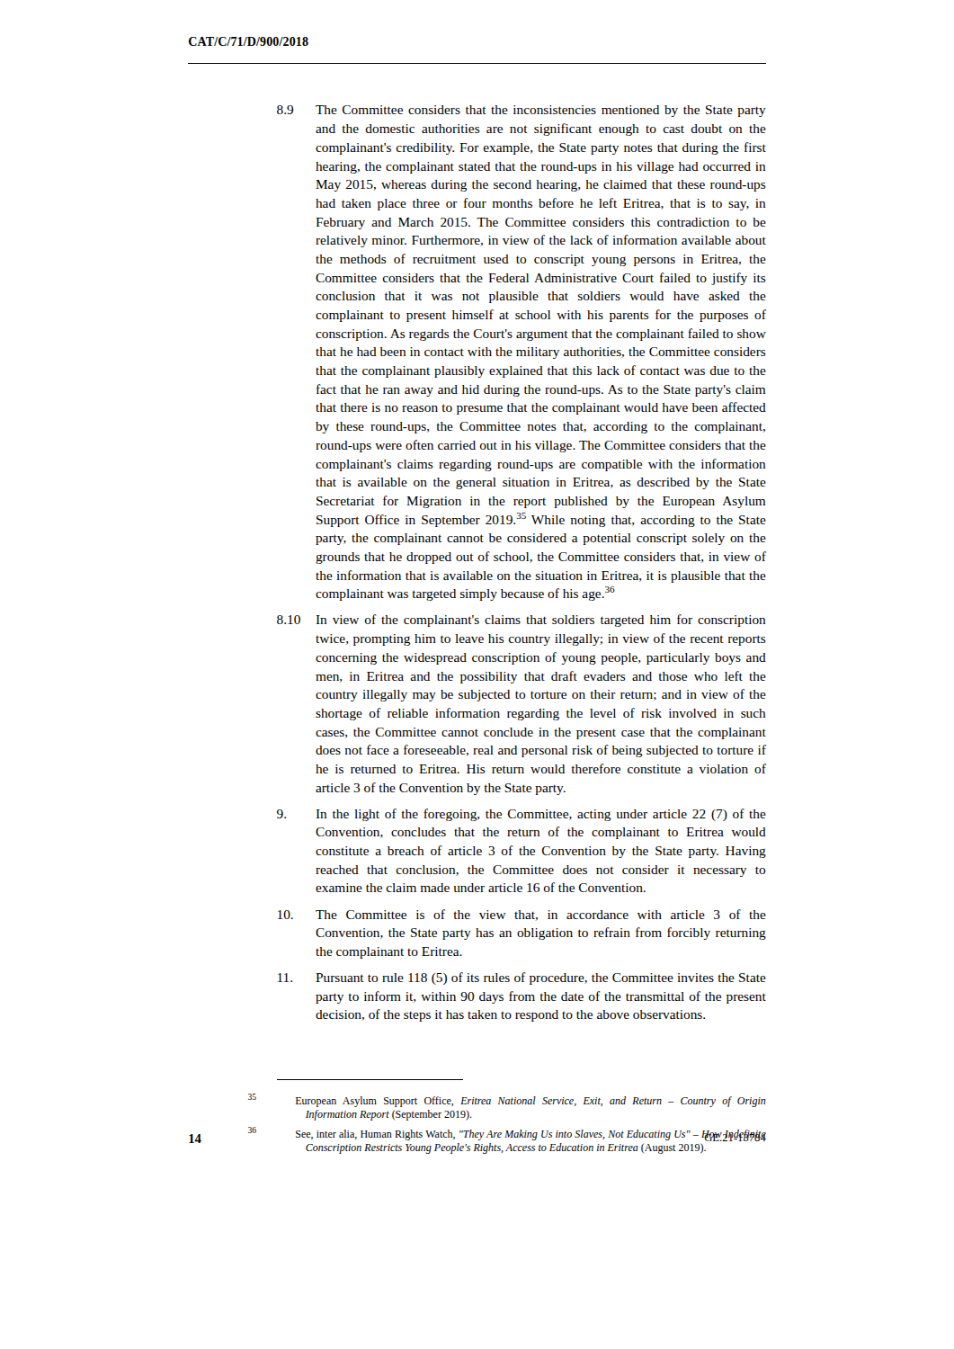CAT/C/71/D/900/2018
8.9 The Committee considers that the inconsistencies mentioned by the State party and the domestic authorities are not significant enough to cast doubt on the complainant's credibility. For example, the State party notes that during the first hearing, the complainant stated that the round-ups in his village had occurred in May 2015, whereas during the second hearing, he claimed that these round-ups had taken place three or four months before he left Eritrea, that is to say, in February and March 2015. The Committee considers this contradiction to be relatively minor. Furthermore, in view of the lack of information available about the methods of recruitment used to conscript young persons in Eritrea, the Committee considers that the Federal Administrative Court failed to justify its conclusion that it was not plausible that soldiers would have asked the complainant to present himself at school with his parents for the purposes of conscription. As regards the Court's argument that the complainant failed to show that he had been in contact with the military authorities, the Committee considers that the complainant plausibly explained that this lack of contact was due to the fact that he ran away and hid during the round-ups. As to the State party's claim that there is no reason to presume that the complainant would have been affected by these round-ups, the Committee notes that, according to the complainant, round-ups were often carried out in his village. The Committee considers that the complainant's claims regarding round-ups are compatible with the information that is available on the general situation in Eritrea, as described by the State Secretariat for Migration in the report published by the European Asylum Support Office in September 2019.35 While noting that, according to the State party, the complainant cannot be considered a potential conscript solely on the grounds that he dropped out of school, the Committee considers that, in view of the information that is available on the situation in Eritrea, it is plausible that the complainant was targeted simply because of his age.36
8.10 In view of the complainant's claims that soldiers targeted him for conscription twice, prompting him to leave his country illegally; in view of the recent reports concerning the widespread conscription of young people, particularly boys and men, in Eritrea and the possibility that draft evaders and those who left the country illegally may be subjected to torture on their return; and in view of the shortage of reliable information regarding the level of risk involved in such cases, the Committee cannot conclude in the present case that the complainant does not face a foreseeable, real and personal risk of being subjected to torture if he is returned to Eritrea. His return would therefore constitute a violation of article 3 of the Convention by the State party.
9. In the light of the foregoing, the Committee, acting under article 22 (7) of the Convention, concludes that the return of the complainant to Eritrea would constitute a breach of article 3 of the Convention by the State party. Having reached that conclusion, the Committee does not consider it necessary to examine the claim made under article 16 of the Convention.
10. The Committee is of the view that, in accordance with article 3 of the Convention, the State party has an obligation to refrain from forcibly returning the complainant to Eritrea.
11. Pursuant to rule 118 (5) of its rules of procedure, the Committee invites the State party to inform it, within 90 days from the date of the transmittal of the present decision, of the steps it has taken to respond to the above observations.
35 European Asylum Support Office, Eritrea National Service, Exit, and Return – Country of Origin Information Report (September 2019).
36 See, inter alia, Human Rights Watch, "They Are Making Us into Slaves, Not Educating Us" – How Indefinite Conscription Restricts Young People's Rights, Access to Education in Eritrea (August 2019).
14 GE.21-13784